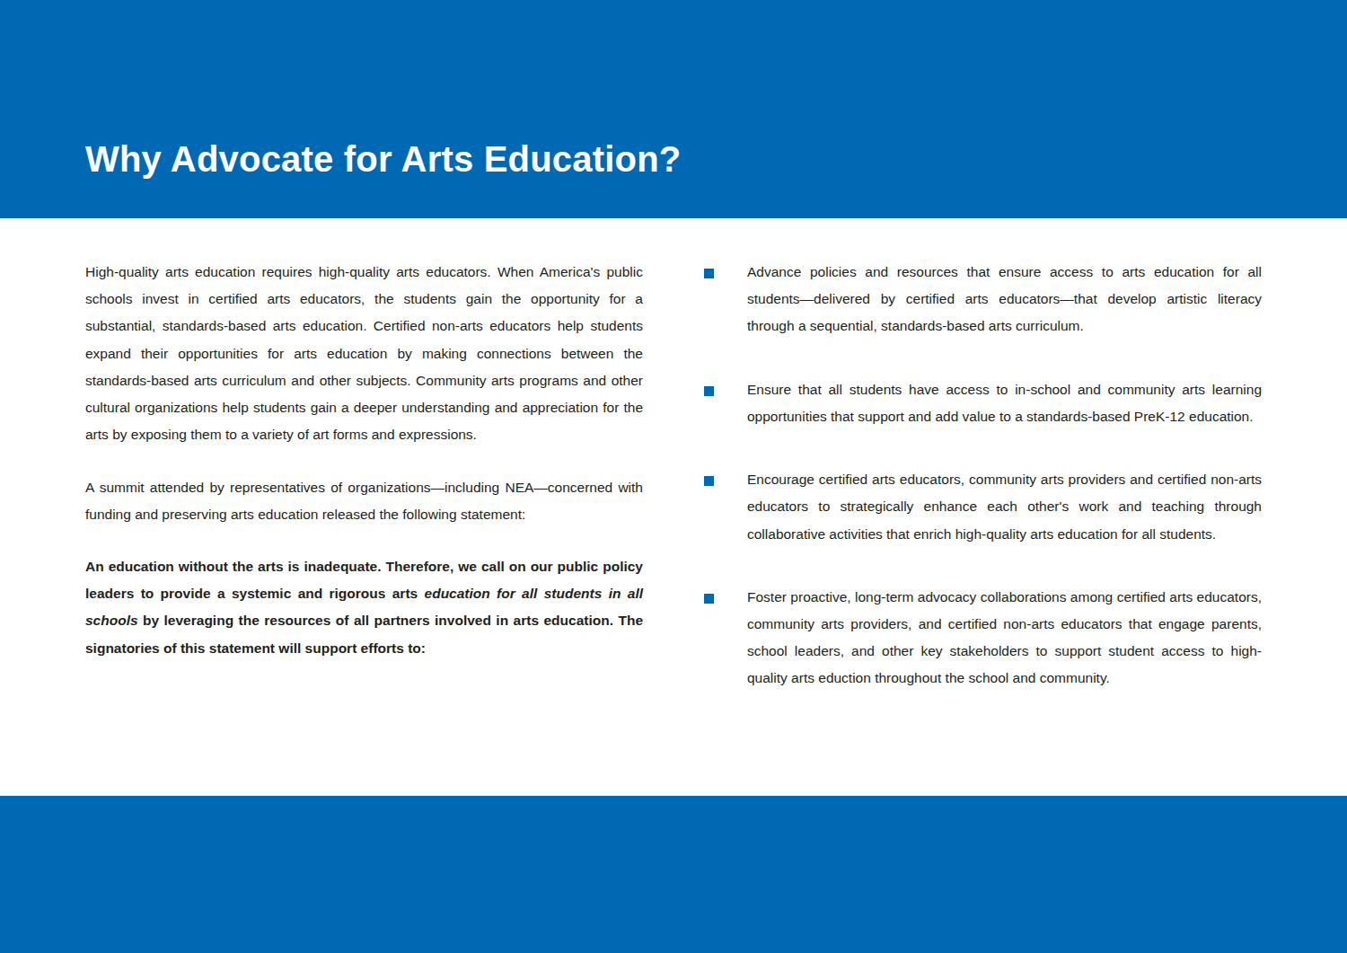Why Advocate for Arts Education?
High-quality arts education requires high-quality arts educators. When America's public schools invest in certified arts educators, the students gain the opportunity for a substantial, standards-based arts education. Certified non-arts educators help students expand their opportunities for arts education by making connections between the standards-based arts curriculum and other subjects. Community arts programs and other cultural organizations help students gain a deeper understanding and appreciation for the arts by exposing them to a variety of art forms and expressions.
A summit attended by representatives of organizations—including NEA—concerned with funding and preserving arts education released the following statement:
An education without the arts is inadequate. Therefore, we call on our public policy leaders to provide a systemic and rigorous arts education for all students in all schools by leveraging the resources of all partners involved in arts education. The signatories of this statement will support efforts to:
Advance policies and resources that ensure access to arts education for all students—delivered by certified arts educators—that develop artistic literacy through a sequential, standards-based arts curriculum.
Ensure that all students have access to in-school and community arts learning opportunities that support and add value to a standards-based PreK-12 education.
Encourage certified arts educators, community arts providers and certified non-arts educators to strategically enhance each other's work and teaching through collaborative activities that enrich high-quality arts education for all students.
Foster proactive, long-term advocacy collaborations among certified arts educators, community arts providers, and certified non-arts educators that engage parents, school leaders, and other key stakeholders to support student access to high-quality arts eduction throughout the school and community.